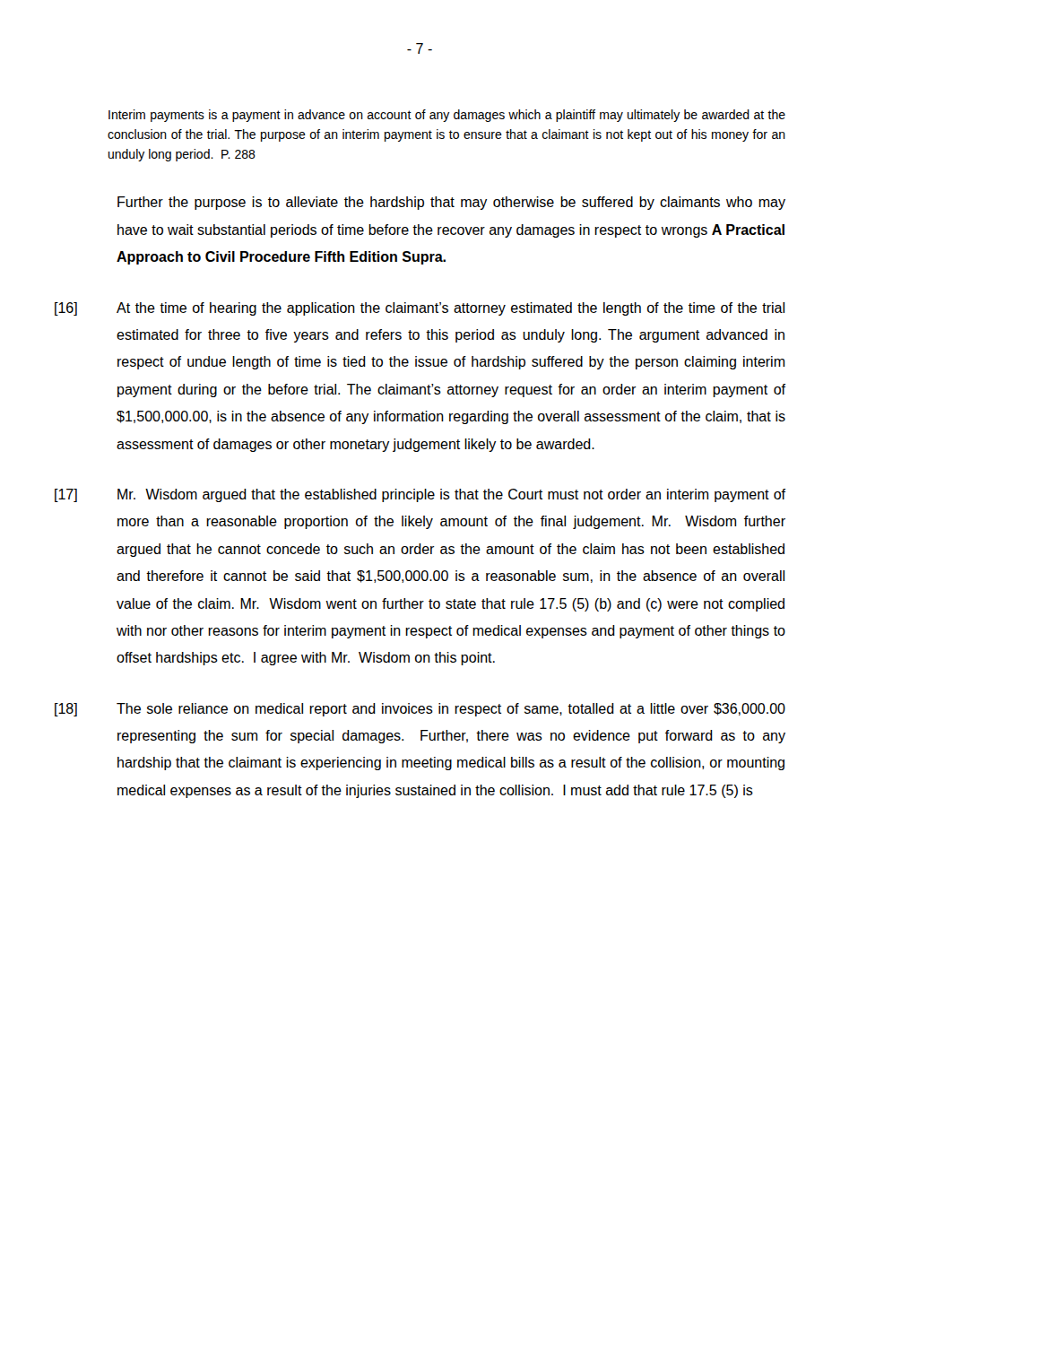- 7 -
Interim payments is a payment in advance on account of any damages which a plaintiff may ultimately be awarded at the conclusion of the trial. The purpose of an interim payment is to ensure that a claimant is not kept out of his money for an unduly long period. P. 288
Further the purpose is to alleviate the hardship that may otherwise be suffered by claimants who may have to wait substantial periods of time before the recover any damages in respect to wrongs A Practical Approach to Civil Procedure Fifth Edition Supra.
[16]
At the time of hearing the application the claimant’s attorney estimated the length of the time of the trial estimated for three to five years and refers to this period as unduly long. The argument advanced in respect of undue length of time is tied to the issue of hardship suffered by the person claiming interim payment during or the before trial. The claimant’s attorney request for an order an interim payment of $1,500,000.00, is in the absence of any information regarding the overall assessment of the claim, that is assessment of damages or other monetary judgement likely to be awarded.
[17]
Mr. Wisdom argued that the established principle is that the Court must not order an interim payment of more than a reasonable proportion of the likely amount of the final judgement. Mr. Wisdom further argued that he cannot concede to such an order as the amount of the claim has not been established and therefore it cannot be said that $1,500,000.00 is a reasonable sum, in the absence of an overall value of the claim. Mr. Wisdom went on further to state that rule 17.5 (5) (b) and (c) were not complied with nor other reasons for interim payment in respect of medical expenses and payment of other things to offset hardships etc. I agree with Mr. Wisdom on this point.
[18]
The sole reliance on medical report and invoices in respect of same, totalled at a little over $36,000.00 representing the sum for special damages. Further, there was no evidence put forward as to any hardship that the claimant is experiencing in meeting medical bills as a result of the collision, or mounting medical expenses as a result of the injuries sustained in the collision. I must add that rule 17.5 (5) is